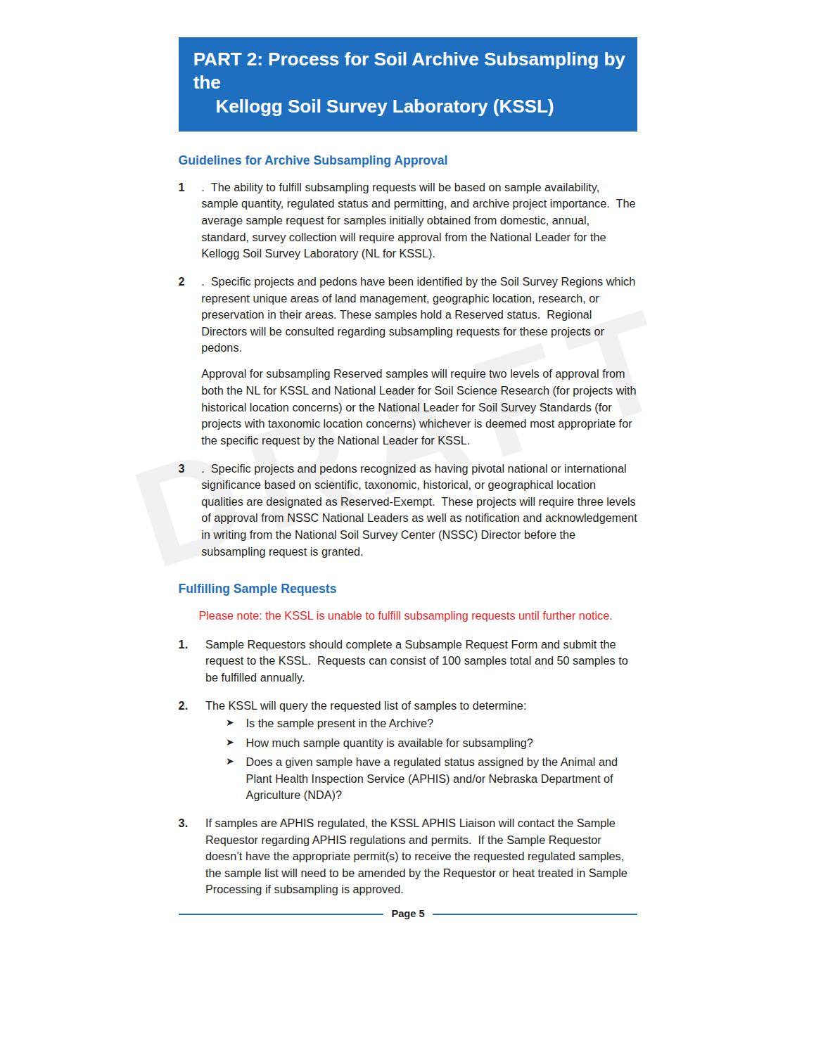DRAFT
PART 2: Process for Soil Archive Subsampling by the Kellogg Soil Survey Laboratory (KSSL)
Guidelines for Archive Subsampling Approval
1. The ability to fulfill subsampling requests will be based on sample availability, sample quantity, regulated status and permitting, and archive project importance. The average sample request for samples initially obtained from domestic, annual, standard, survey collection will require approval from the National Leader for the Kellogg Soil Survey Laboratory (NL for KSSL).
2. Specific projects and pedons have been identified by the Soil Survey Regions which represent unique areas of land management, geographic location, research, or preservation in their areas. These samples hold a Reserved status. Regional Directors will be consulted regarding subsampling requests for these projects or pedons.
Approval for subsampling Reserved samples will require two levels of approval from both the NL for KSSL and National Leader for Soil Science Research (for projects with historical location concerns) or the National Leader for Soil Survey Standards (for projects with taxonomic location concerns) whichever is deemed most appropriate for the specific request by the National Leader for KSSL.
3. Specific projects and pedons recognized as having pivotal national or international significance based on scientific, taxonomic, historical, or geographical location qualities are designated as Reserved-Exempt. These projects will require three levels of approval from NSSC National Leaders as well as notification and acknowledgement in writing from the National Soil Survey Center (NSSC) Director before the subsampling request is granted.
Fulfilling Sample Requests
Please note: the KSSL is unable to fulfill subsampling requests until further notice.
1. Sample Requestors should complete a Subsample Request Form and submit the request to the KSSL. Requests can consist of 100 samples total and 50 samples to be fulfilled annually.
2. The KSSL will query the requested list of samples to determine:
Is the sample present in the Archive?
How much sample quantity is available for subsampling?
Does a given sample have a regulated status assigned by the Animal and Plant Health Inspection Service (APHIS) and/or Nebraska Department of Agriculture (NDA)?
3. If samples are APHIS regulated, the KSSL APHIS Liaison will contact the Sample Requestor regarding APHIS regulations and permits. If the Sample Requestor doesn’t have the appropriate permit(s) to receive the requested regulated samples, the sample list will need to be amended by the Requestor or heat treated in Sample Processing if subsampling is approved.
Page 5